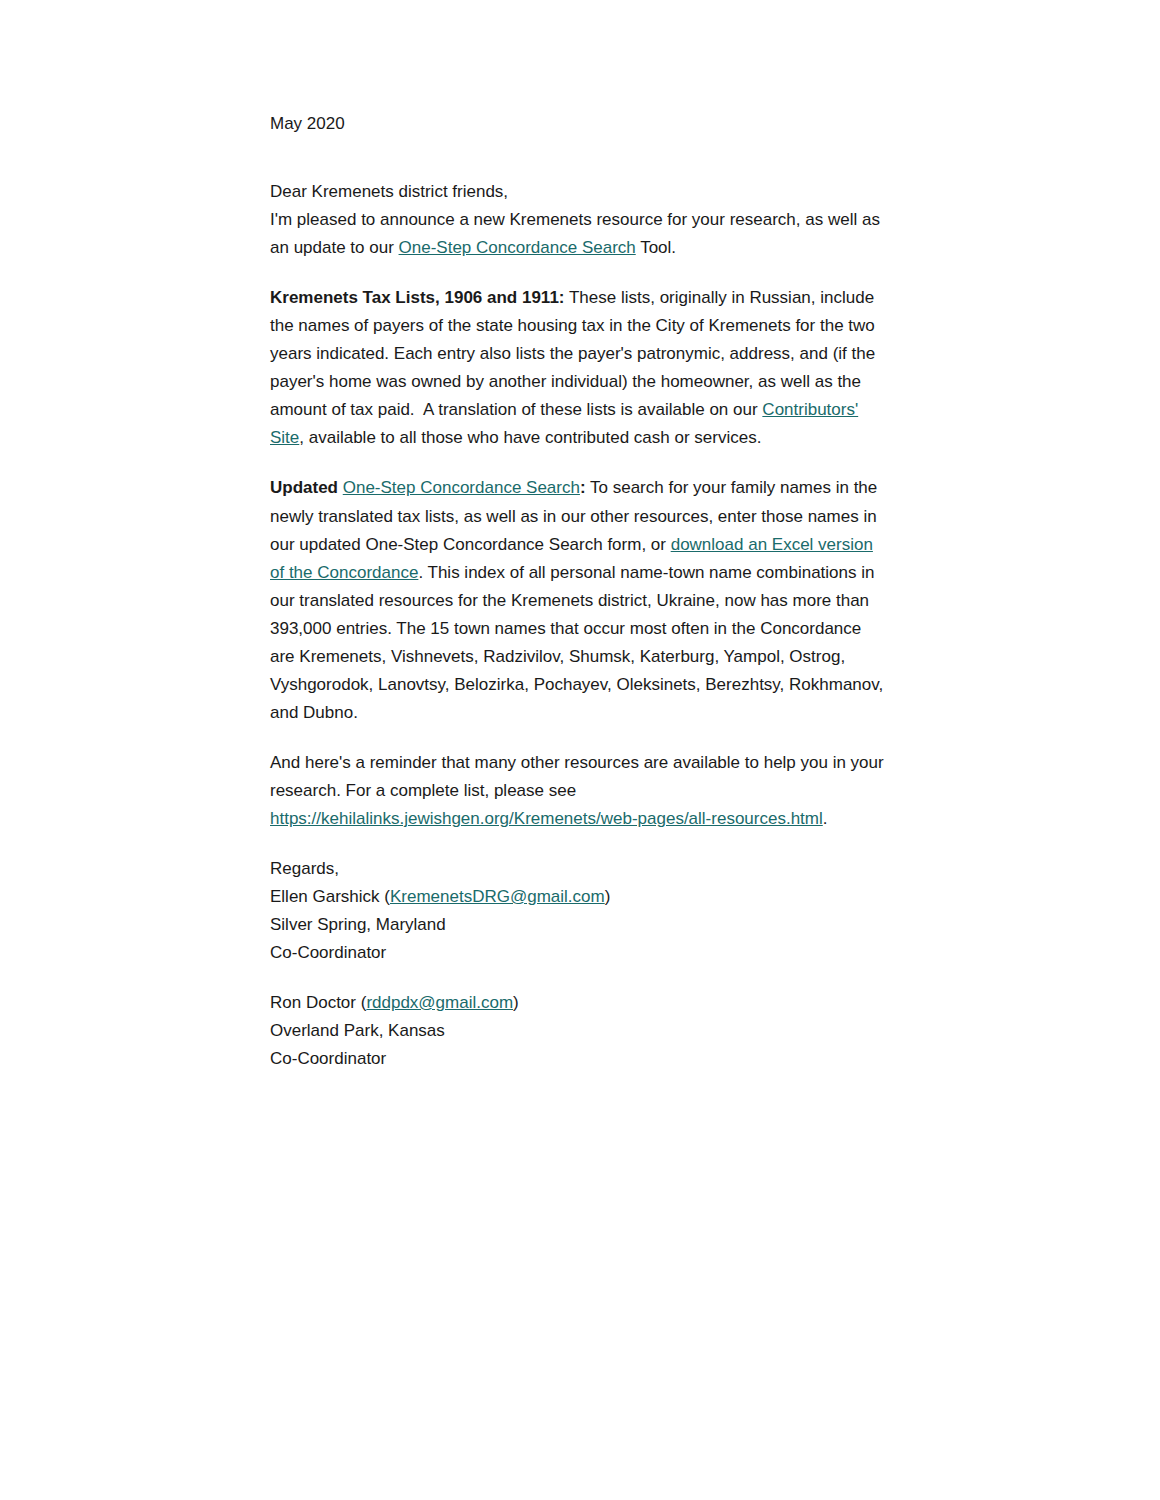May 2020
Dear Kremenets district friends,
I'm pleased to announce a new Kremenets resource for your research, as well as an update to our One-Step Concordance Search Tool.
Kremenets Tax Lists, 1906 and 1911: These lists, originally in Russian, include the names of payers of the state housing tax in the City of Kremenets for the two years indicated. Each entry also lists the payer's patronymic, address, and (if the payer's home was owned by another individual) the homeowner, as well as the amount of tax paid. A translation of these lists is available on our Contributors' Site, available to all those who have contributed cash or services.
Updated One-Step Concordance Search: To search for your family names in the newly translated tax lists, as well as in our other resources, enter those names in our updated One-Step Concordance Search form, or download an Excel version of the Concordance. This index of all personal name-town name combinations in our translated resources for the Kremenets district, Ukraine, now has more than 393,000 entries. The 15 town names that occur most often in the Concordance are Kremenets, Vishnevets, Radzivilov, Shumsk, Katerburg, Yampol, Ostrog, Vyshgorodok, Lanovtsy, Belozirka, Pochayev, Oleksinets, Berezhtsy, Rokhmanov, and Dubno.
And here's a reminder that many other resources are available to help you in your research. For a complete list, please see https://kehilalinks.jewishgen.org/Kremenets/web-pages/all-resources.html.
Regards,
Ellen Garshick (KremenetsDRG@gmail.com)
Silver Spring, Maryland
Co-Coordinator
Ron Doctor (rddpdx@gmail.com)
Overland Park, Kansas
Co-Coordinator